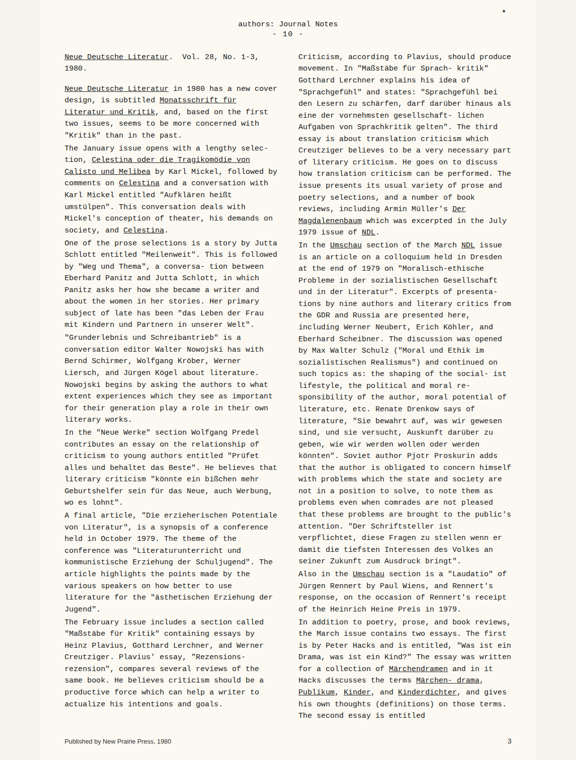•
authors: Journal Notes
- 10 -
Neue Deutsche Literatur. Vol. 28, No. 1-3, 1980.
Neue Deutsche Literatur in 1980 has a new cover design, is subtitled Monatsschrift für Literatur und Kritik, and, based on the first two issues, seems to be more concerned with "Kritik" than in the past.
The January issue opens with a lengthy selec- tion, Celestina oder die Tragikomödie von Calisto und Melibea by Karl Mickel, followed by comments on Celestina and a conversation with Karl Mickel entitled "Aufklären heißt umstülpen". This conversation deals with Mickel's conception of theater, his demands on society, and Celestina.
One of the prose selections is a story by Jutta Schlott entitled "Meilenweit". This is followed by "Weg und Thema", a conversa- tion between Eberhard Panitz and Jutta Schlott, in which Panitz asks her how she became a writer and about the women in her stories. Her primary subject of late has been "das Leben der Frau mit Kindern und Partnern in unserer Welt".
"Grunderlebnis und Schreibantrieb" is a conversation editor Walter Nowojski has with Bernd Schirmer, Wolfgang Kröber, Werner Liersch, and Jürgen Kögel about literature. Nowojski begins by asking the authors to what extent experiences which they see as important for their generation play a role in their own literary works.
In the "Neue Werke" section Wolfgang Predel contributes an essay on the relationship of criticism to young authors entitled "Prüfet alles und behaltet das Beste". He believes that literary criticism "könnte ein bißchen mehr Geburtshelfer sein für das Neue, auch Werbung, wo es lohnt".
A final article, "Die erzieherischen Potentiale von Literatur", is a synopsis of a conference held in October 1979. The theme of the conference was "Literaturunterricht und kommunistische Erziehung der Schuljugend". The article highlights the points made by the various speakers on how better to use literature for the "ästhetischen Erziehung der Jugend".
The February issue includes a section called "Maßstäbe für Kritik" containing essays by Heinz Plavius, Gotthard Lerchner, and Werner Creutziger. Plavius' essay, "Rezensions- rezension", compares several reviews of the same book. He believes criticism should be a productive force which can help a writer to actualize his intentions and goals.
Criticism, according to Plavius, should produce movement. In "Maßstäbe für Sprach- kritik" Gotthard Lerchner explains his idea of "Sprachgefühl" and states: "Sprachgefühl bei den Lesern zu schärfen, darf darüber hinaus als eine der vornehmsten gesellschaft- lichen Aufgaben von Sprachkritik gelten". The third essay is about translation criticism which Creutziger believes to be a very necessary part of literary criticism. He goes on to discuss how translation criticism can be performed. The issue presents its usual variety of prose and poetry selections, and a number of book reviews, including Armin Müller's Der Magdalenenbaum which was excerpted in the July 1979 issue of NDL.
In the Umschau section of the March NDL issue is an article on a colloquium held in Dresden at the end of 1979 on "Moralisch-ethische Probleme in der sozialistischen Gesellschaft und in der Literatur". Excerpts of presenta- tions by nine authors and literary critics from the GDR and Russia are presented here, including Werner Neubert, Erich Köhler, and Eberhard Scheibner. The discussion was opened by Max Walter Schulz ("Moral und Ethik im sozialistischen Realismus") and continued on such topics as: the shaping of the social- ist lifestyle, the political and moral re- sponsibility of the author, moral potential of literature, etc. Renate Drenkow says of literature, "Sie bewahrt auf, was wir gewesen sind, und sie versucht, Auskunft darüber zu geben, wie wir werden wollen oder werden könnten". Soviet author Pjotr Proskurin adds that the author is obligated to concern himself with problems which the state and society are not in a position to solve, to note them as problems even when comrades are not pleased that these problems are brought to the public's attention. "Der Schriftsteller ist verpflichtet, diese Fragen zu stellen wenn er damit die tiefsten Interessen des Volkes an seiner Zukunft zum Ausdruck bringt".
Also in the Umschau section is a "Laudatio" of Jürgen Rennert by Paul Wiens, and Rennert's response, on the occasion of Rennert's receipt of the Heinrich Heine Preis in 1979.
In addition to poetry, prose, and book reviews, the March issue contains two essays. The first is by Peter Hacks and is entitled, "Was ist ein Drama, was ist ein Kind?" The essay was written for a collection of Märchendramen and in it Hacks discusses the terms Märchen- drama, Publikum, Kinder, and Kinderdichter, and gives his own thoughts (definitions) on those terms. The second essay is entitled
Published by New Prairie Press, 1980 3